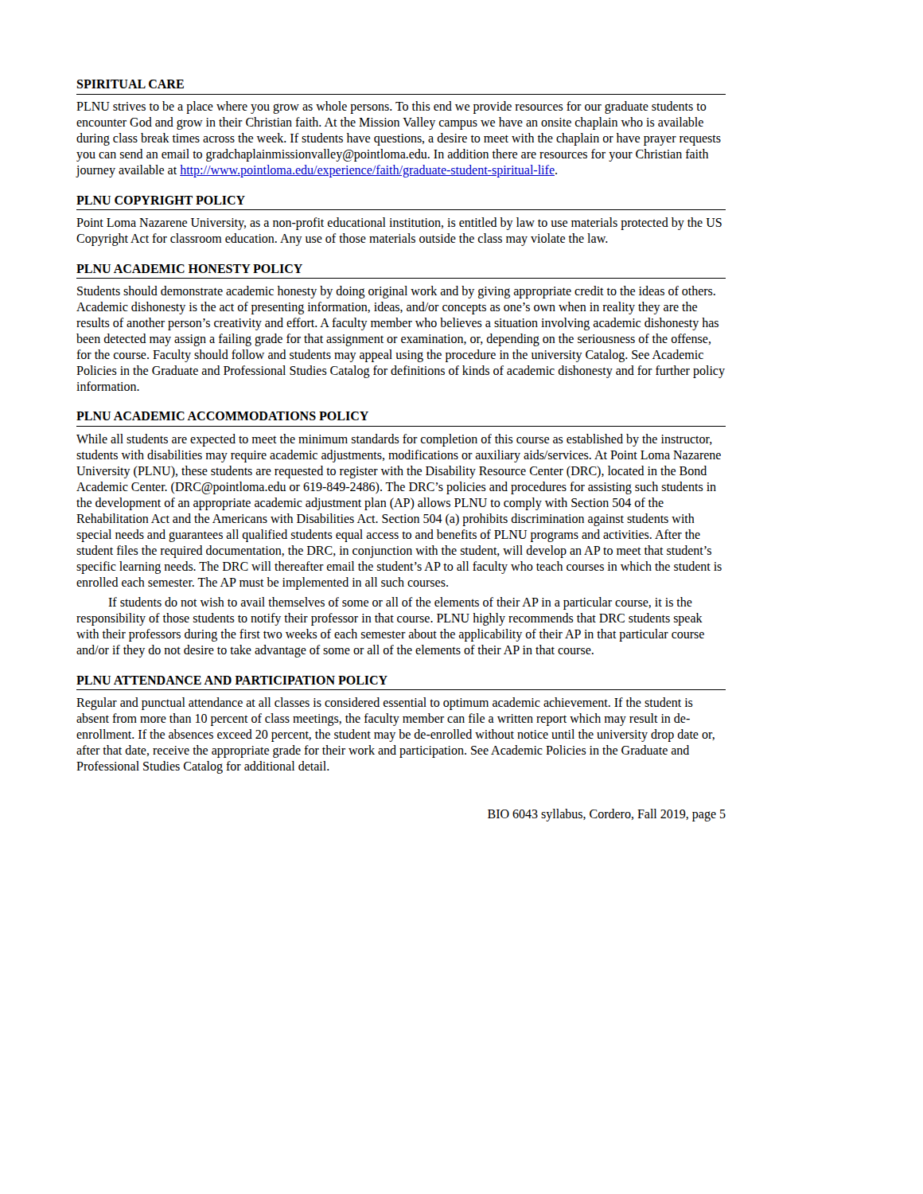Spiritual Care
PLNU strives to be a place where you grow as whole persons. To this end we provide resources for our graduate students to encounter God and grow in their Christian faith. At the Mission Valley campus we have an onsite chaplain who is available during class break times across the week. If students have questions, a desire to meet with the chaplain or have prayer requests you can send an email to gradchaplainmissionvalley@pointloma.edu. In addition there are resources for your Christian faith journey available at http://www.pointloma.edu/experience/faith/graduate-student-spiritual-life.
PLNU Copyright Policy
Point Loma Nazarene University, as a non-profit educational institution, is entitled by law to use materials protected by the US Copyright Act for classroom education. Any use of those materials outside the class may violate the law.
PLNU Academic Honesty Policy
Students should demonstrate academic honesty by doing original work and by giving appropriate credit to the ideas of others. Academic dishonesty is the act of presenting information, ideas, and/or concepts as one’s own when in reality they are the results of another person’s creativity and effort. A faculty member who believes a situation involving academic dishonesty has been detected may assign a failing grade for that assignment or examination, or, depending on the seriousness of the offense, for the course. Faculty should follow and students may appeal using the procedure in the university Catalog. See Academic Policies in the Graduate and Professional Studies Catalog for definitions of kinds of academic dishonesty and for further policy information.
PLNU Academic Accommodations Policy
While all students are expected to meet the minimum standards for completion of this course as established by the instructor, students with disabilities may require academic adjustments, modifications or auxiliary aids/services. At Point Loma Nazarene University (PLNU), these students are requested to register with the Disability Resource Center (DRC), located in the Bond Academic Center. (DRC@pointloma.edu or 619-849-2486). The DRC’s policies and procedures for assisting such students in the development of an appropriate academic adjustment plan (AP) allows PLNU to comply with Section 504 of the Rehabilitation Act and the Americans with Disabilities Act. Section 504 (a) prohibits discrimination against students with special needs and guarantees all qualified students equal access to and benefits of PLNU programs and activities. After the student files the required documentation, the DRC, in conjunction with the student, will develop an AP to meet that student’s specific learning needs. The DRC will thereafter email the student’s AP to all faculty who teach courses in which the student is enrolled each semester. The AP must be implemented in all such courses.
If students do not wish to avail themselves of some or all of the elements of their AP in a particular course, it is the responsibility of those students to notify their professor in that course. PLNU highly recommends that DRC students speak with their professors during the first two weeks of each semester about the applicability of their AP in that particular course and/or if they do not desire to take advantage of some or all of the elements of their AP in that course.
PLNU Attendance and Participation Policy
Regular and punctual attendance at all classes is considered essential to optimum academic achievement. If the student is absent from more than 10 percent of class meetings, the faculty member can file a written report which may result in de-enrollment. If the absences exceed 20 percent, the student may be de-enrolled without notice until the university drop date or, after that date, receive the appropriate grade for their work and participation. See Academic Policies in the Graduate and Professional Studies Catalog for additional detail.
BIO 6043 syllabus, Cordero, Fall 2019, page 5